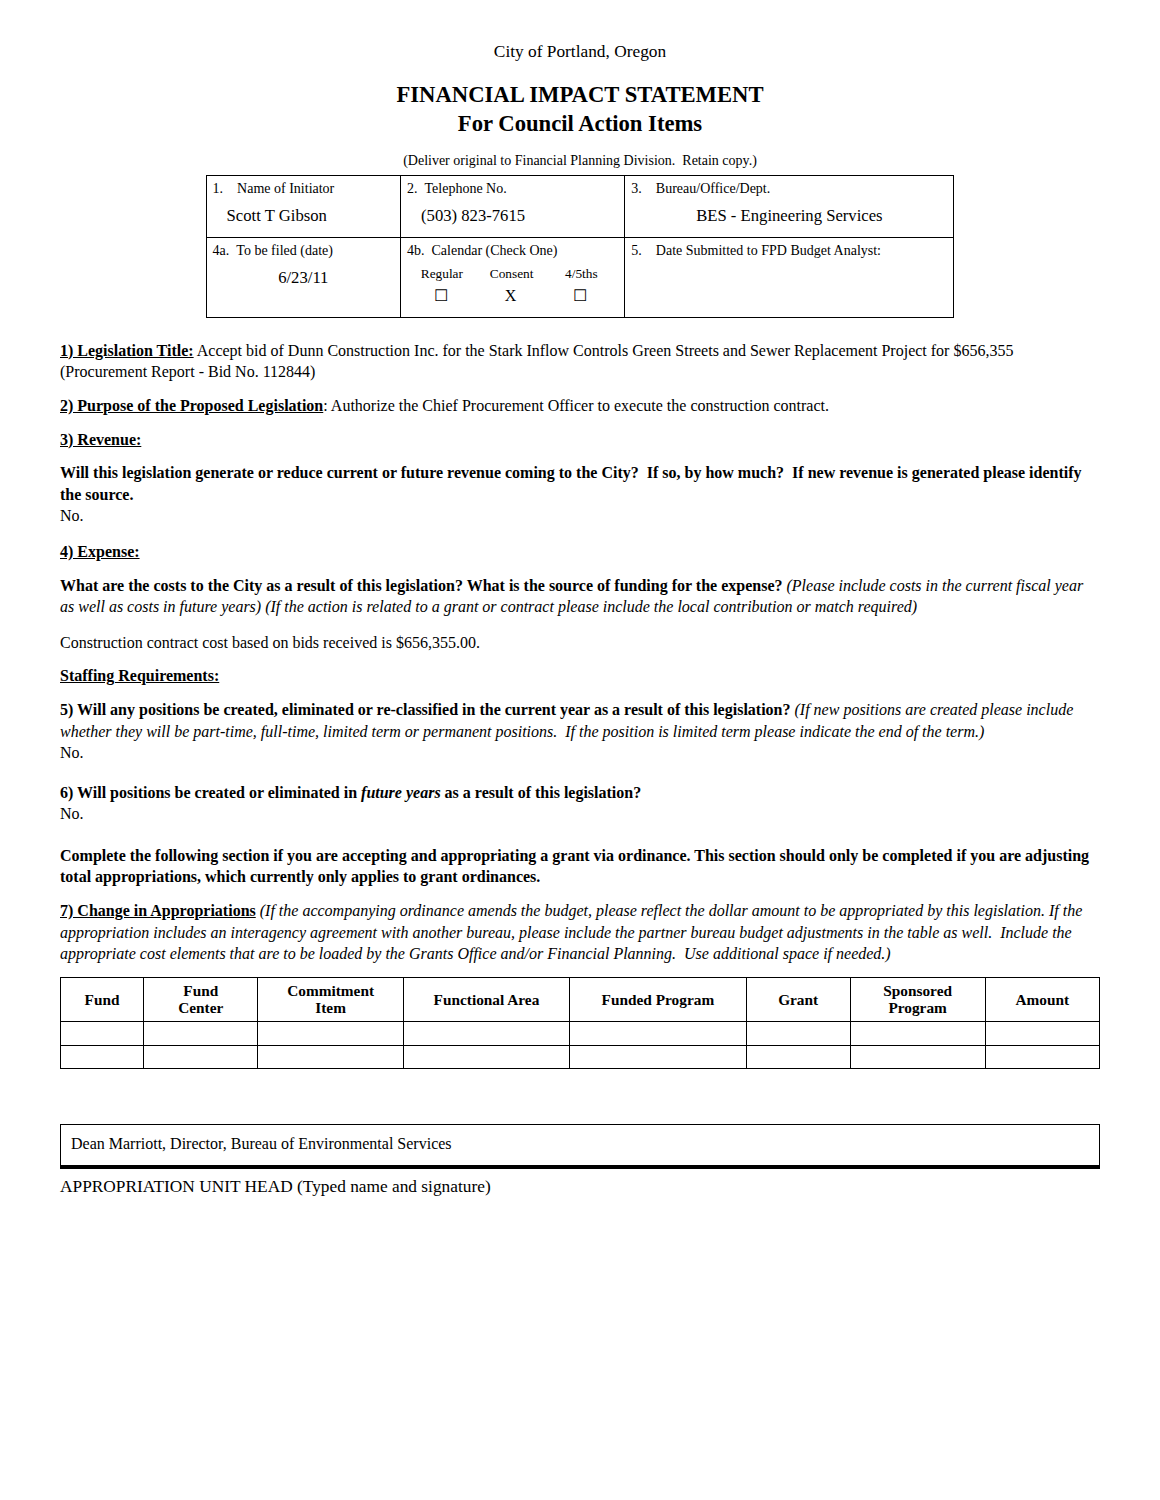City of Portland, Oregon
FINANCIAL IMPACT STATEMENT
For Council Action Items
(Deliver original to Financial Planning Division. Retain copy.)
| 1. Name of Initiator Scott T Gibson | 2. Telephone No. (503) 823-7615 | 3. Bureau/Office/Dept. BES - Engineering Services |
| 4a. To be filed (date) 6/23/11 | 4b. Calendar (Check One) Regular Consent 4/5ths ☐ X ☐ | 5. Date Submitted to FPD Budget Analyst: |
1) Legislation Title: Accept bid of Dunn Construction Inc. for the Stark Inflow Controls Green Streets and Sewer Replacement Project for $656,355 (Procurement Report - Bid No. 112844)
2) Purpose of the Proposed Legislation: Authorize the Chief Procurement Officer to execute the construction contract.
3) Revenue:
Will this legislation generate or reduce current or future revenue coming to the City? If so, by how much? If new revenue is generated please identify the source.
No.
4) Expense:
What are the costs to the City as a result of this legislation? What is the source of funding for the expense? (Please include costs in the current fiscal year as well as costs in future years) (If the action is related to a grant or contract please include the local contribution or match required)
Construction contract cost based on bids received is $656,355.00.
Staffing Requirements:
5) Will any positions be created, eliminated or re-classified in the current year as a result of this legislation? (If new positions are created please include whether they will be part-time, full-time, limited term or permanent positions. If the position is limited term please indicate the end of the term.)
No.
6) Will positions be created or eliminated in future years as a result of this legislation?
No.
Complete the following section if you are accepting and appropriating a grant via ordinance. This section should only be completed if you are adjusting total appropriations, which currently only applies to grant ordinances.
7) Change in Appropriations (If the accompanying ordinance amends the budget, please reflect the dollar amount to be appropriated by this legislation. If the appropriation includes an interagency agreement with another bureau, please include the partner bureau budget adjustments in the table as well. Include the appropriate cost elements that are to be loaded by the Grants Office and/or Financial Planning. Use additional space if needed.)
| Fund | Fund Center | Commitment Item | Functional Area | Funded Program | Grant | Sponsored Program | Amount |
| --- | --- | --- | --- | --- | --- | --- | --- |
Dean Marriott, Director, Bureau of Environmental Services
APPROPRIATION UNIT HEAD (Typed name and signature)